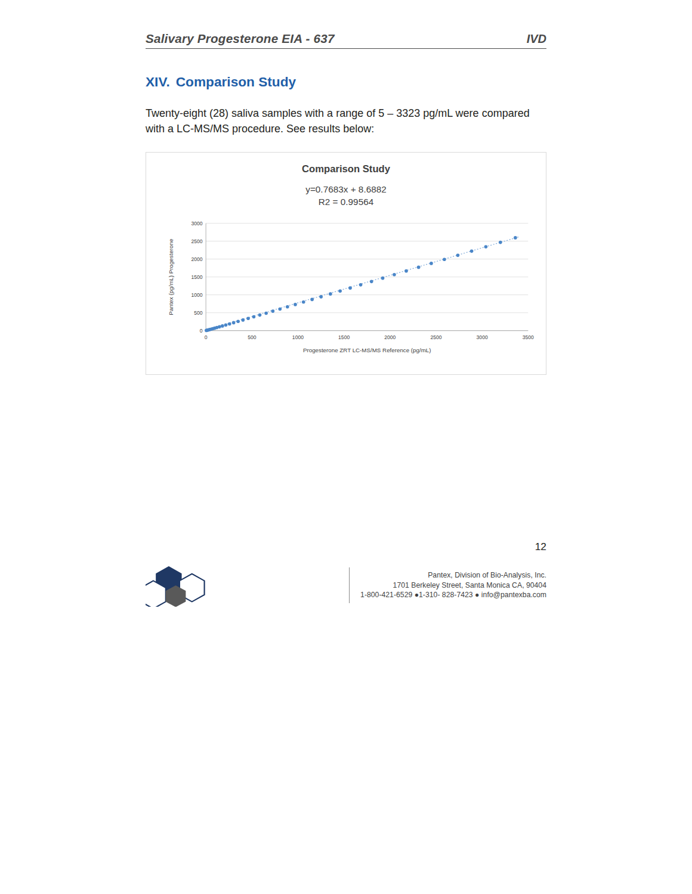Salivary Progesterone EIA - 637
IVD
XIV. Comparison Study
Twenty-eight (28) saliva samples with a range of 5 – 3323 pg/mL were compared with a LC-MS/MS procedure. See results below:
Comparison Study
y=0.7683x + 8.6882
R2 = 0.99564
0 500 1000 1500 2000 2500 3000 0 500 1000 1500 2000 2500 3000 3500 Progesterone ZRT LC-MS/MS Reference (pg/mL) Pantex (pg/mL) Progesterone
12
Pantex, Division of Bio-Analysis, Inc.
1701 Berkeley Street, Santa Monica CA, 90404
1-800-421-6529 ●1-310- 828-7423 ● info@pantexba.com